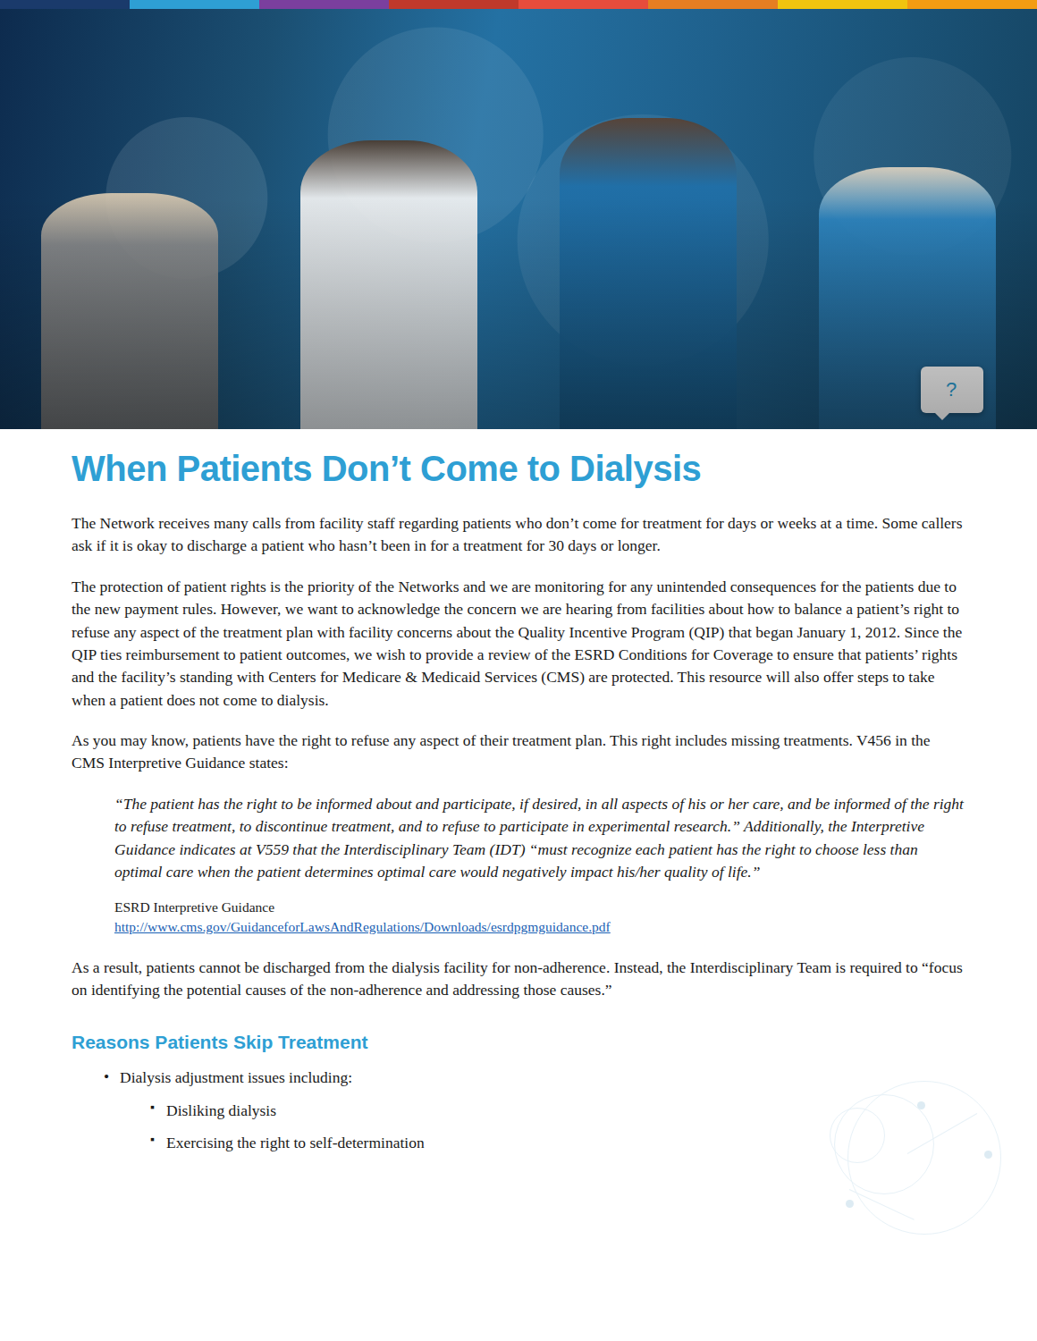?
When Patients Don’t Come to Dialysis
The Network receives many calls from facility staff regarding patients who don’t come for treatment for days or weeks at a time. Some callers ask if it is okay to discharge a patient who hasn’t been in for a treatment for 30 days or longer.
The protection of patient rights is the priority of the Networks and we are monitoring for any unintended consequences for the patients due to the new payment rules. However, we want to acknowledge the concern we are hearing from facilities about how to balance a patient’s right to refuse any aspect of the treatment plan with facility concerns about the Quality Incentive Program (QIP) that began January 1, 2012. Since the QIP ties reimbursement to patient outcomes, we wish to provide a review of the ESRD Conditions for Coverage to ensure that patients’ rights and the facility’s standing with Centers for Medicare & Medicaid Services (CMS) are protected. This resource will also offer steps to take when a patient does not come to dialysis.
As you may know, patients have the right to refuse any aspect of their treatment plan. This right includes missing treatments. V456 in the CMS Interpretive Guidance states:
“The patient has the right to be informed about and participate, if desired, in all aspects of his or her care, and be informed of the right to refuse treatment, to discontinue treatment, and to refuse to participate in experimental research.” Additionally, the Interpretive Guidance indicates at V559 that the Interdisciplinary Team (IDT) “must recognize each patient has the right to choose less than optimal care when the patient determines optimal care would negatively impact his/her quality of life.”
ESRD Interpretive Guidance
http://www.cms.gov/GuidanceforLawsAndRegulations/Downloads/esrdpgmguidance.pdf
As a result, patients cannot be discharged from the dialysis facility for non-adherence. Instead, the Interdisciplinary Team is required to “focus on identifying the potential causes of the non-adherence and addressing those causes.”
Reasons Patients Skip Treatment
Dialysis adjustment issues including:
Disliking dialysis
Exercising the right to self-determination